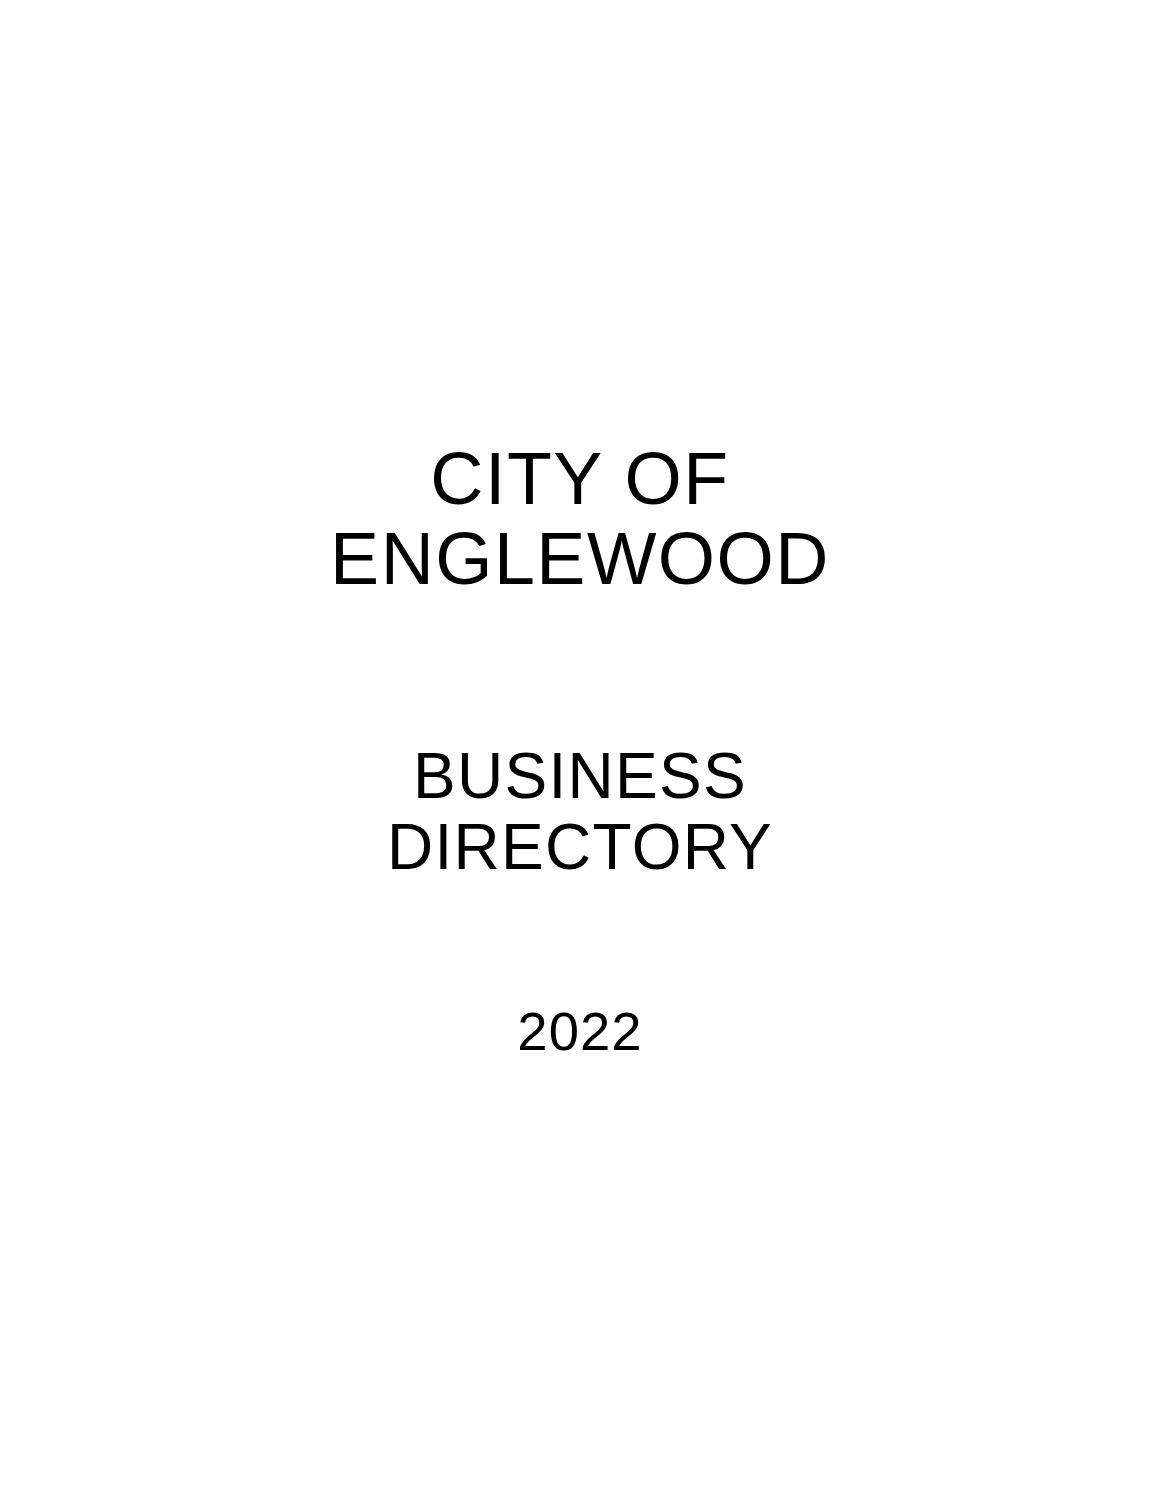City of Englewood
Business Directory
2022